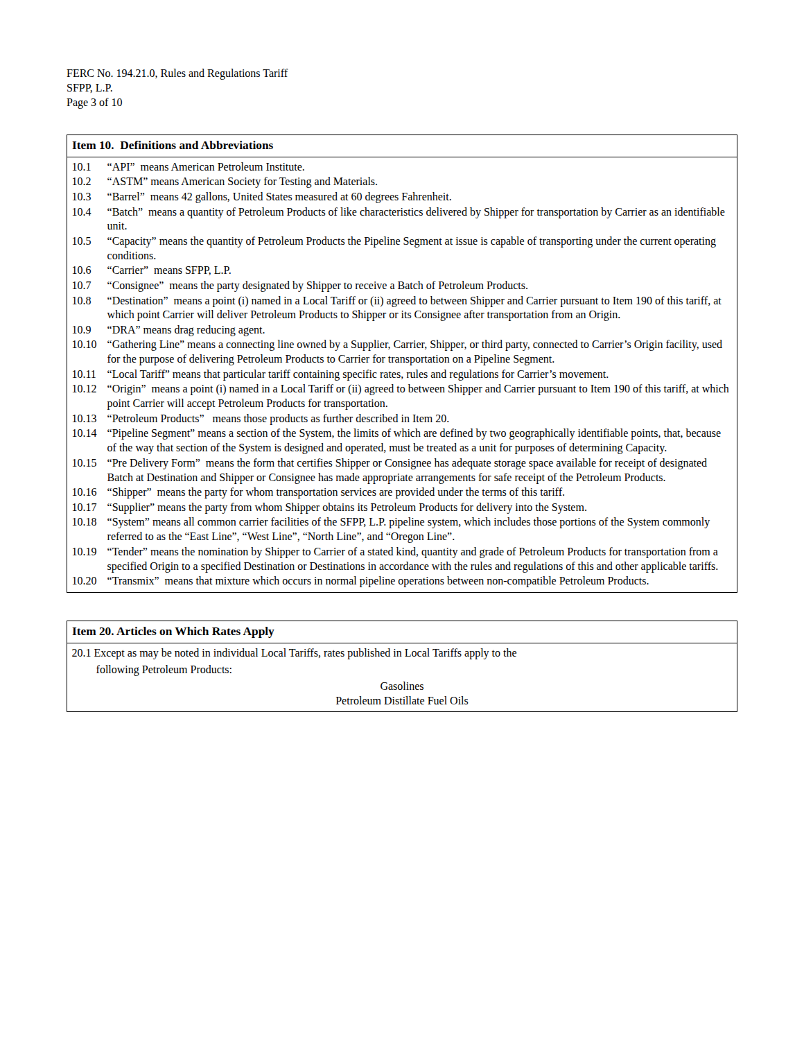FERC No. 194.21.0, Rules and Regulations Tariff
SFPP, L.P.
Page 3 of 10
| Item 10. Definitions and Abbreviations |
| --- |
| 10.1 “API” means American Petroleum Institute. 10.2 “ASTM” means American Society for Testing and Materials. 10.3 “Barrel” means 42 gallons, United States measured at 60 degrees Fahrenheit. 10.4 “Batch” means a quantity of Petroleum Products of like characteristics delivered by Shipper for transportation by Carrier as an identifiable unit. 10.5 “Capacity” means the quantity of Petroleum Products the Pipeline Segment at issue is capable of transporting under the current operating conditions. 10.6 “Carrier” means SFPP, L.P. 10.7 “Consignee” means the party designated by Shipper to receive a Batch of Petroleum Products. 10.8 “Destination” means a point (i) named in a Local Tariff or (ii) agreed to between Shipper and Carrier pursuant to Item 190 of this tariff, at which point Carrier will deliver Petroleum Products to Shipper or its Consignee after transportation from an Origin. 10.9 “DRA” means drag reducing agent. 10.10 “Gathering Line” means a connecting line owned by a Supplier, Carrier, Shipper, or third party, connected to Carrier’s Origin facility, used for the purpose of delivering Petroleum Products to Carrier for transportation on a Pipeline Segment. 10.11 “Local Tariff” means that particular tariff containing specific rates, rules and regulations for Carrier’s movement. 10.12 “Origin” means a point (i) named in a Local Tariff or (ii) agreed to between Shipper and Carrier pursuant to Item 190 of this tariff, at which point Carrier will accept Petroleum Products for transportation. 10.13 “Petroleum Products” means those products as further described in Item 20. 10.14 “Pipeline Segment” means a section of the System, the limits of which are defined by two geographically identifiable points, that, because of the way that section of the System is designed and operated, must be treated as a unit for purposes of determining Capacity. 10.15 “Pre Delivery Form” means the form that certifies Shipper or Consignee has adequate storage space available for receipt of designated Batch at Destination and Shipper or Consignee has made appropriate arrangements for safe receipt of the Petroleum Products. 10.16 “Shipper” means the party for whom transportation services are provided under the terms of this tariff. 10.17 “Supplier” means the party from whom Shipper obtains its Petroleum Products for delivery into the System. 10.18 “System” means all common carrier facilities of the SFPP, L.P. pipeline system, which includes those portions of the System commonly referred to as the “East Line”, “West Line”, “North Line”, and “Oregon Line”. 10.19 “Tender” means the nomination by Shipper to Carrier of a stated kind, quantity and grade of Petroleum Products for transportation from a specified Origin to a specified Destination or Destinations in accordance with the rules and regulations of this and other applicable tariffs. 10.20 “Transmix” means that mixture which occurs in normal pipeline operations between non-compatible Petroleum Products. |
| Item 20. Articles on Which Rates Apply |
| --- |
| 20.1 Except as may be noted in individual Local Tariffs, rates published in Local Tariffs apply to the following Petroleum Products: Gasolines Petroleum Distillate Fuel Oils |